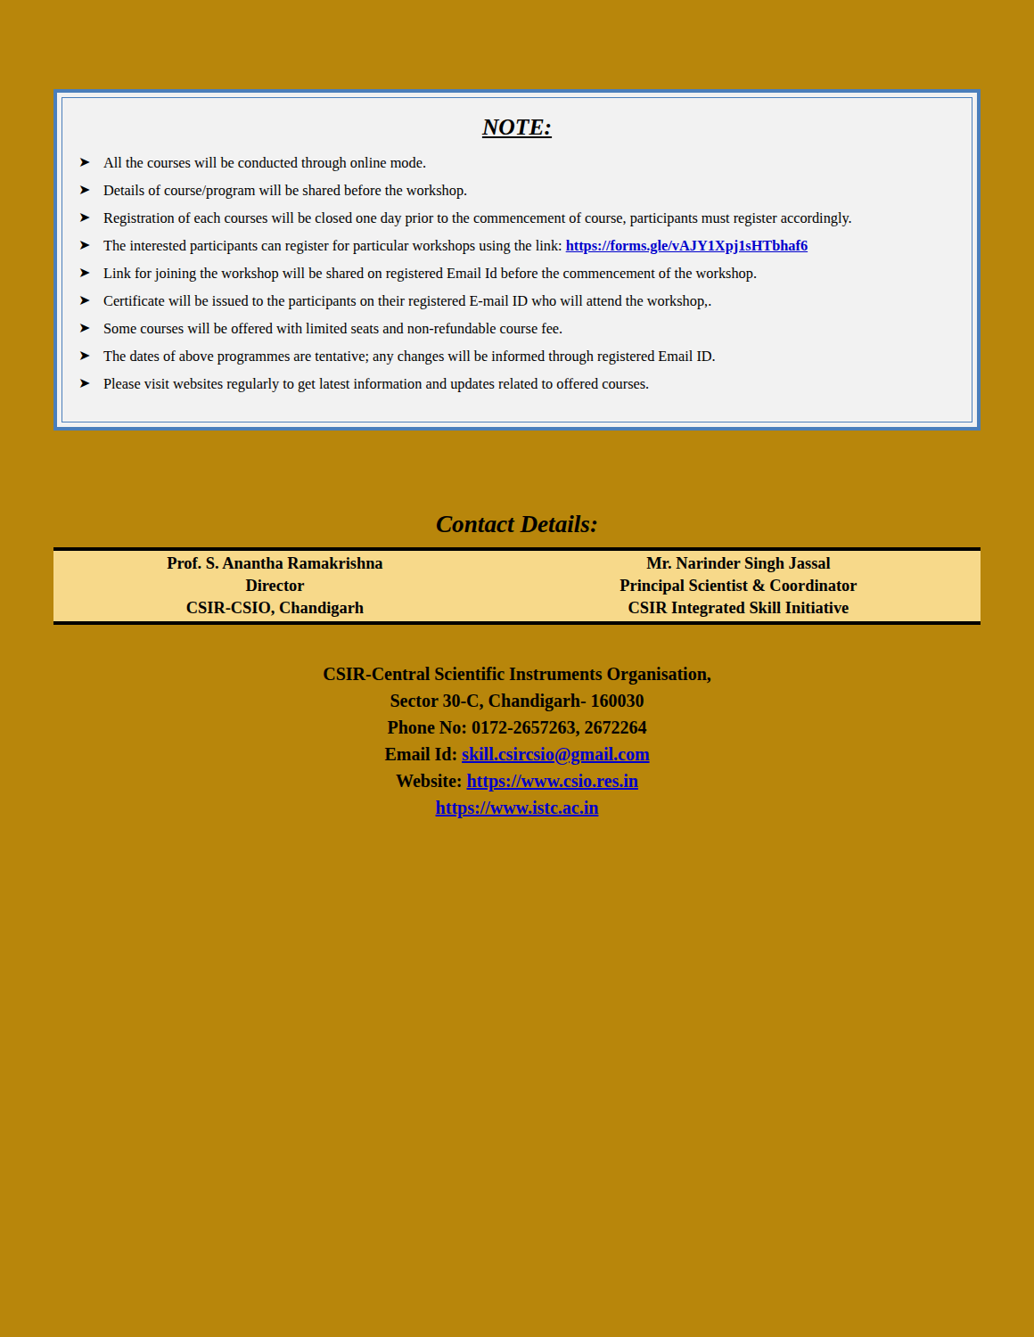NOTE:
All the courses will be conducted through online mode.
Details of course/program will be shared before the workshop.
Registration of each courses will be closed one day prior to the commencement of course, participants must register accordingly.
The interested participants can register for particular workshops using the link: https://forms.gle/vAJY1Xpj1sHTbhaf6
Link for joining the workshop will be shared on registered Email Id before the commencement of the workshop.
Certificate will be issued to the participants on their registered E-mail ID who will attend the workshop,.
Some courses will be offered with limited seats and non-refundable course fee.
The dates of above programmes are tentative; any changes will be informed through registered Email ID.
Please visit websites regularly to get latest information and updates related to offered courses.
Contact Details:
| Prof. S. Anantha Ramakrishna Director CSIR-CSIO, Chandigarh | Mr. Narinder Singh Jassal Principal Scientist & Coordinator CSIR Integrated Skill Initiative |
CSIR-Central Scientific Instruments Organisation,
Sector 30-C, Chandigarh- 160030
Phone No: 0172-2657263, 2672264
Email Id: skill.csircsio@gmail.com
Website: https://www.csio.res.in
https://www.istc.ac.in